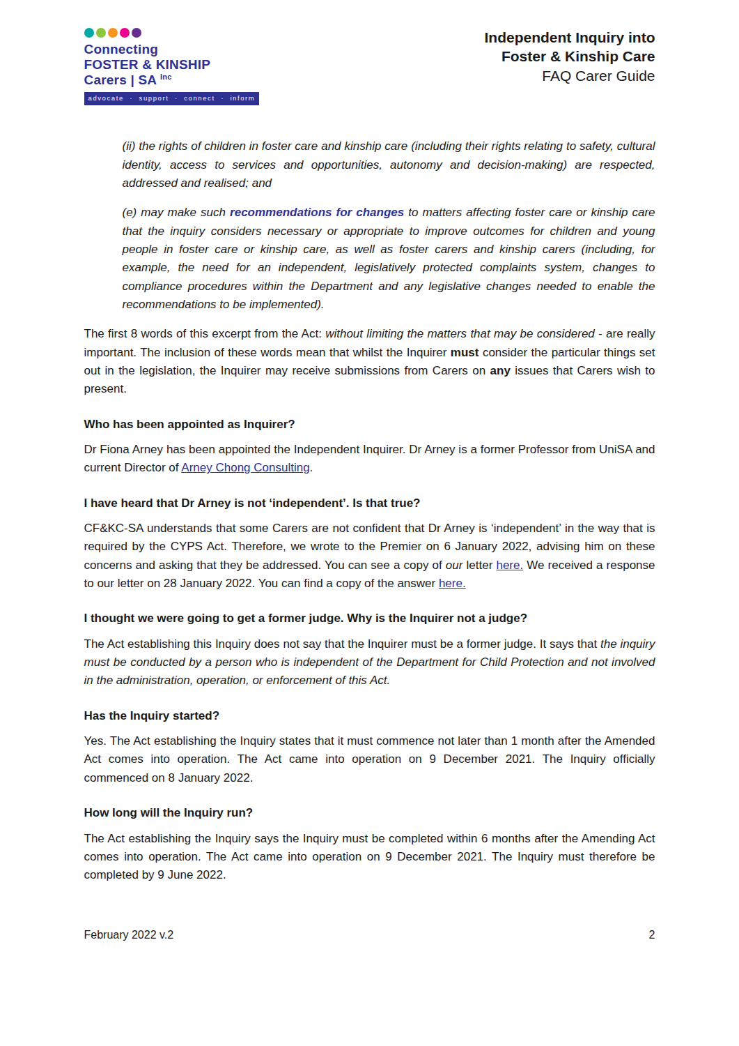Connecting
FOSTER & KINSHIP
Carers | SA Inc
advocate · support · connect · inform
Independent Inquiry into
Foster & Kinship Care
FAQ Carer Guide
(ii) the rights of children in foster care and kinship care (including their rights relating to safety, cultural identity, access to services and opportunities, autonomy and decision-making) are respected, addressed and realised; and
(e) may make such recommendations for changes to matters affecting foster care or kinship care that the inquiry considers necessary or appropriate to improve outcomes for children and young people in foster care or kinship care, as well as foster carers and kinship carers (including, for example, the need for an independent, legislatively protected complaints system, changes to compliance procedures within the Department and any legislative changes needed to enable the recommendations to be implemented).
The first 8 words of this excerpt from the Act: without limiting the matters that may be considered - are really important. The inclusion of these words mean that whilst the Inquirer must consider the particular things set out in the legislation, the Inquirer may receive submissions from Carers on any issues that Carers wish to present.
Who has been appointed as Inquirer?
Dr Fiona Arney has been appointed the Independent Inquirer. Dr Arney is a former Professor from UniSA and current Director of Arney Chong Consulting.
I have heard that Dr Arney is not ‘independent’. Is that true?
CF&KC-SA understands that some Carers are not confident that Dr Arney is ‘independent’ in the way that is required by the CYPS Act. Therefore, we wrote to the Premier on 6 January 2022, advising him on these concerns and asking that they be addressed. You can see a copy of our letter here. We received a response to our letter on 28 January 2022. You can find a copy of the answer here.
I thought we were going to get a former judge. Why is the Inquirer not a judge?
The Act establishing this Inquiry does not say that the Inquirer must be a former judge. It says that the inquiry must be conducted by a person who is independent of the Department for Child Protection and not involved in the administration, operation, or enforcement of this Act.
Has the Inquiry started?
Yes. The Act establishing the Inquiry states that it must commence not later than 1 month after the Amended Act comes into operation. The Act came into operation on 9 December 2021. The Inquiry officially commenced on 8 January 2022.
How long will the Inquiry run?
The Act establishing the Inquiry says the Inquiry must be completed within 6 months after the Amending Act comes into operation. The Act came into operation on 9 December 2021. The Inquiry must therefore be completed by 9 June 2022.
February 2022 v.2
2